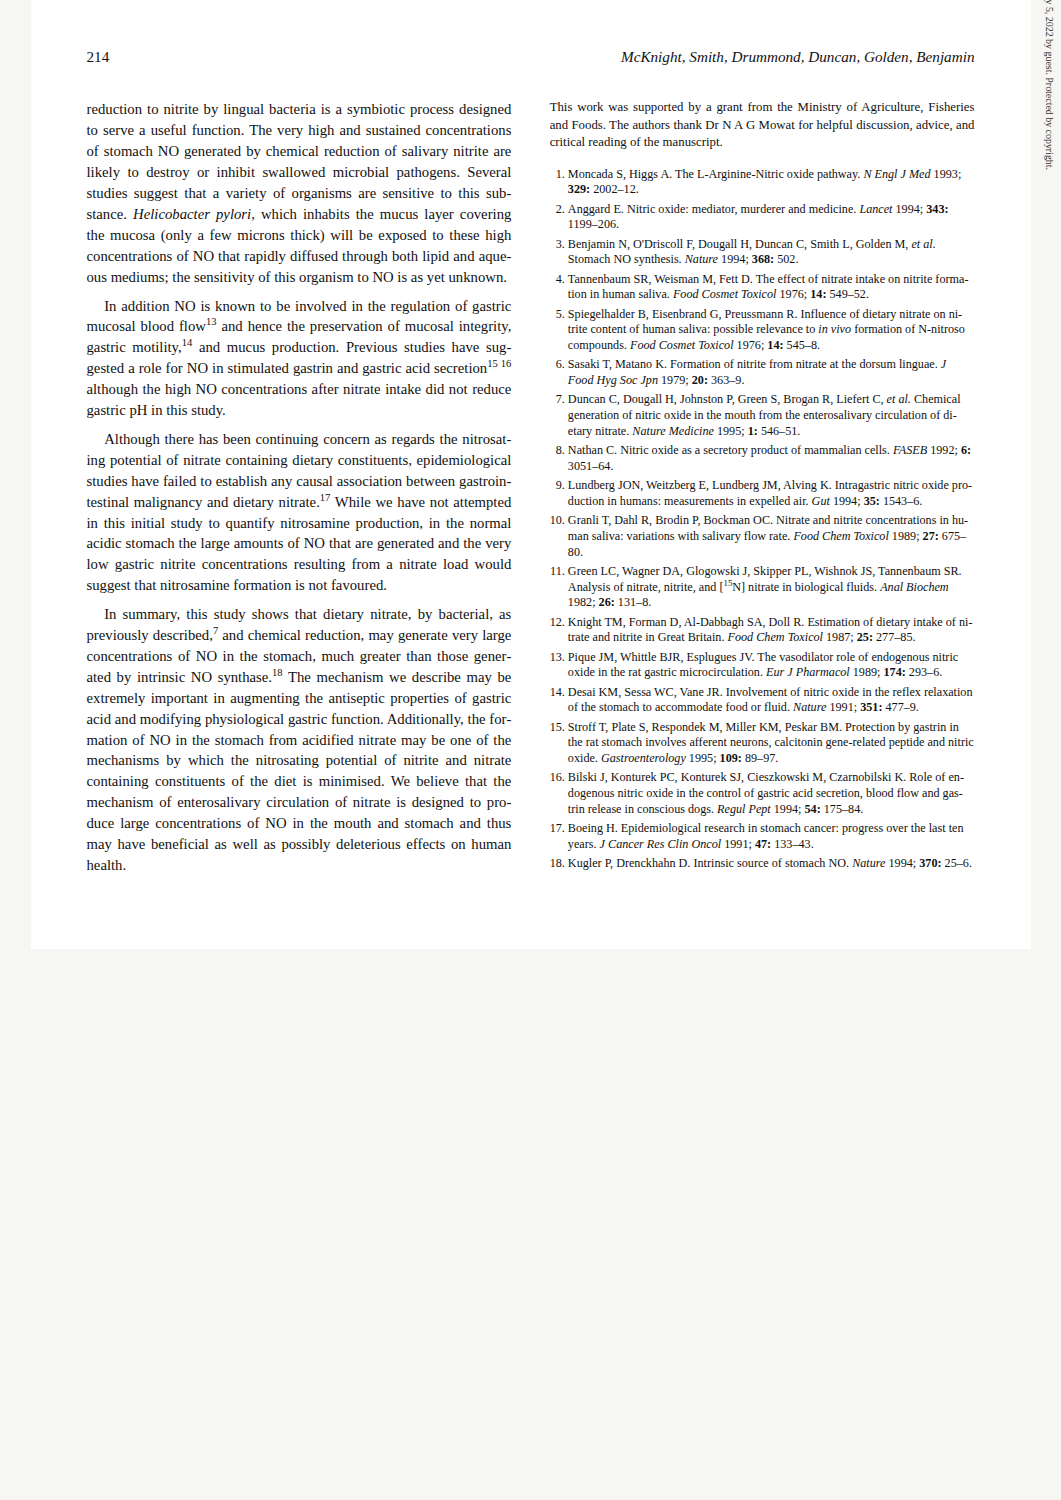214 McKnight, Smith, Drummond, Duncan, Golden, Benjamin
reduction to nitrite by lingual bacteria is a symbiotic process designed to serve a useful function. The very high and sustained concentrations of stomach NO generated by chemical reduction of salivary nitrite are likely to destroy or inhibit swallowed microbial pathogens. Several studies suggest that a variety of organisms are sensitive to this substance. Helicobacter pylori, which inhabits the mucus layer covering the mucosa (only a few microns thick) will be exposed to these high concentrations of NO that rapidly diffused through both lipid and aqueous mediums; the sensitivity of this organism to NO is as yet unknown.
In addition NO is known to be involved in the regulation of gastric mucosal blood flow13 and hence the preservation of mucosal integrity, gastric motility,14 and mucus production. Previous studies have suggested a role for NO in stimulated gastrin and gastric acid secretion15 16 although the high NO concentrations after nitrate intake did not reduce gastric pH in this study.
Although there has been continuing concern as regards the nitrosating potential of nitrate containing dietary constituents, epidemiological studies have failed to establish any causal association between gastrointestinal malignancy and dietary nitrate.17 While we have not attempted in this initial study to quantify nitrosamine production, in the normal acidic stomach the large amounts of NO that are generated and the very low gastric nitrite concentrations resulting from a nitrate load would suggest that nitrosamine formation is not favoured.
In summary, this study shows that dietary nitrate, by bacterial, as previously described,7 and chemical reduction, may generate very large concentrations of NO in the stomach, much greater than those generated by intrinsic NO synthase.18 The mechanism we describe may be extremely important in augmenting the antiseptic properties of gastric acid and modifying physiological gastric function. Additionally, the formation of NO in the stomach from acidified nitrate may be one of the mechanisms by which the nitrosating potential of nitrite and nitrate containing constituents of the diet is minimised. We believe that the mechanism of enterosalivary circulation of nitrate is designed to produce large concentrations of NO in the mouth and stomach and thus may have beneficial as well as possibly deleterious effects on human health.
This work was supported by a grant from the Ministry of Agriculture, Fisheries and Foods. The authors thank Dr N A G Mowat for helpful discussion, advice, and critical reading of the manuscript.
Moncada S, Higgs A. The L-Arginine-Nitric oxide pathway. N Engl J Med 1993; 329: 2002–12.
Anggard E. Nitric oxide: mediator, murderer and medicine. Lancet 1994; 343: 1199–206.
Benjamin N, O'Driscoll F, Dougall H, Duncan C, Smith L, Golden M, et al. Stomach NO synthesis. Nature 1994; 368: 502.
Tannenbaum SR, Weisman M, Fett D. The effect of nitrate intake on nitrite formation in human saliva. Food Cosmet Toxicol 1976; 14: 549–52.
Spiegelhalder B, Eisenbrand G, Preussmann R. Influence of dietary nitrate on nitrite content of human saliva: possible relevance to in vivo formation of N-nitroso compounds. Food Cosmet Toxicol 1976; 14: 545–8.
Sasaki T, Matano K. Formation of nitrite from nitrate at the dorsum linguae. J Food Hyg Soc Jpn 1979; 20: 363–9.
Duncan C, Dougall H, Johnston P, Green S, Brogan R, Liefert C, et al. Chemical generation of nitric oxide in the mouth from the enterosalivary circulation of dietary nitrate. Nature Medicine 1995; 1: 546–51.
Nathan C. Nitric oxide as a secretory product of mammalian cells. FASEB 1992; 6: 3051–64.
Lundberg JON, Weitzberg E, Lundberg JM, Alving K. Intragastric nitric oxide production in humans: measurements in expelled air. Gut 1994; 35: 1543–6.
Granli T, Dahl R, Brodin P, Bockman OC. Nitrate and nitrite concentrations in human saliva: variations with salivary flow rate. Food Chem Toxicol 1989; 27: 675–80.
Green LC, Wagner DA, Glogowski J, Skipper PL, Wishnok JS, Tannenbaum SR. Analysis of nitrate, nitrite, and [15N] nitrate in biological fluids. Anal Biochem 1982; 26: 131–8.
Knight TM, Forman D, Al-Dabbagh SA, Doll R. Estimation of dietary intake of nitrate and nitrite in Great Britain. Food Chem Toxicol 1987; 25: 277–85.
Pique JM, Whittle BJR, Esplugues JV. The vasodilator role of endogenous nitric oxide in the rat gastric microcirculation. Eur J Pharmacol 1989; 174: 293–6.
Desai KM, Sessa WC, Vane JR. Involvement of nitric oxide in the reflex relaxation of the stomach to accommodate food or fluid. Nature 1991; 351: 477–9.
Stroff T, Plate S, Respondek M, Miller KM, Peskar BM. Protection by gastrin in the rat stomach involves afferent neurons, calcitonin gene-related peptide and nitric oxide. Gastroenterology 1995; 109: 89–97.
Bilski J, Konturek PC, Konturek SJ, Cieszkowski M, Czarnobilski K. Role of endogenous nitric oxide in the control of gastric acid secretion, blood flow and gastrin release in conscious dogs. Regul Pept 1994; 54: 175–84.
Boeing H. Epidemiological research in stomach cancer: progress over the last ten years. J Cancer Res Clin Oncol 1991; 47: 133–43.
Kugler P, Drenckhahn D. Intrinsic source of stomach NO. Nature 1994; 370: 25–6.
Gut: first published as 10.1136/gut.40.2.211 on 1 February 1997. Downloaded from http://gut.bmj.com/ on July 5, 2022 by guest. Protected by copyright.